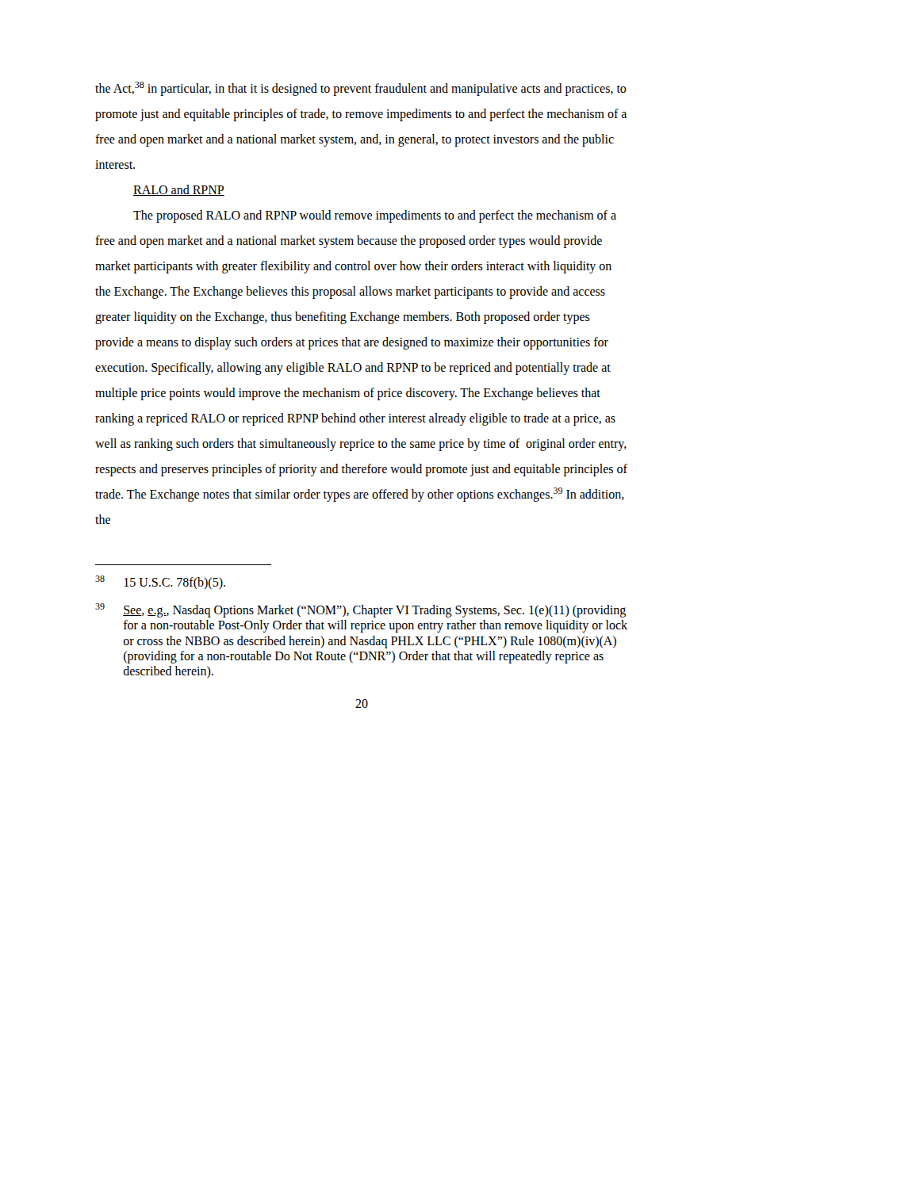the Act,38 in particular, in that it is designed to prevent fraudulent and manipulative acts and practices, to promote just and equitable principles of trade, to remove impediments to and perfect the mechanism of a free and open market and a national market system, and, in general, to protect investors and the public interest.
RALO and RPNP
The proposed RALO and RPNP would remove impediments to and perfect the mechanism of a free and open market and a national market system because the proposed order types would provide market participants with greater flexibility and control over how their orders interact with liquidity on the Exchange. The Exchange believes this proposal allows market participants to provide and access greater liquidity on the Exchange, thus benefiting Exchange members. Both proposed order types provide a means to display such orders at prices that are designed to maximize their opportunities for execution. Specifically, allowing any eligible RALO and RPNP to be repriced and potentially trade at multiple price points would improve the mechanism of price discovery. The Exchange believes that ranking a repriced RALO or repriced RPNP behind other interest already eligible to trade at a price, as well as ranking such orders that simultaneously reprice to the same price by time of original order entry, respects and preserves principles of priority and therefore would promote just and equitable principles of trade. The Exchange notes that similar order types are offered by other options exchanges.39 In addition, the
38
15 U.S.C. 78f(b)(5).
39
See, e.g., Nasdaq Options Market (“NOM”), Chapter VI Trading Systems, Sec. 1(e)(11) (providing for a non-routable Post-Only Order that will reprice upon entry rather than remove liquidity or lock or cross the NBBO as described herein) and Nasdaq PHLX LLC (“PHLX”) Rule 1080(m)(iv)(A) (providing for a non-routable Do Not Route (“DNR”) Order that that will repeatedly reprice as described herein).
20